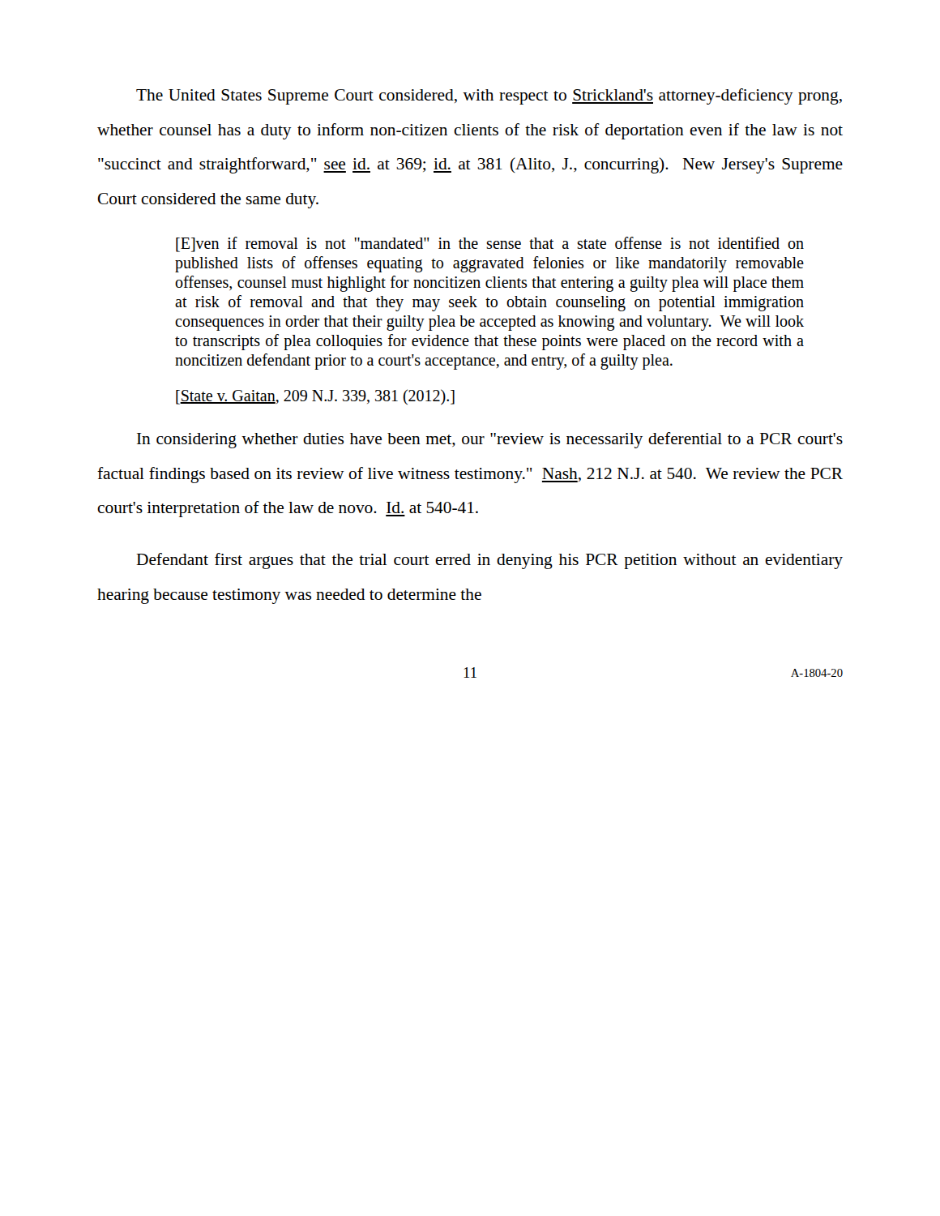The United States Supreme Court considered, with respect to Strickland's attorney-deficiency prong, whether counsel has a duty to inform non-citizen clients of the risk of deportation even if the law is not "succinct and straightforward," see id. at 369; id. at 381 (Alito, J., concurring). New Jersey's Supreme Court considered the same duty.
[E]ven if removal is not "mandated" in the sense that a state offense is not identified on published lists of offenses equating to aggravated felonies or like mandatorily removable offenses, counsel must highlight for noncitizen clients that entering a guilty plea will place them at risk of removal and that they may seek to obtain counseling on potential immigration consequences in order that their guilty plea be accepted as knowing and voluntary. We will look to transcripts of plea colloquies for evidence that these points were placed on the record with a noncitizen defendant prior to a court's acceptance, and entry, of a guilty plea.
[State v. Gaitan, 209 N.J. 339, 381 (2012).]
In considering whether duties have been met, our "review is necessarily deferential to a PCR court's factual findings based on its review of live witness testimony." Nash, 212 N.J. at 540. We review the PCR court's interpretation of the law de novo. Id. at 540-41.
Defendant first argues that the trial court erred in denying his PCR petition without an evidentiary hearing because testimony was needed to determine the
11 A-1804-20